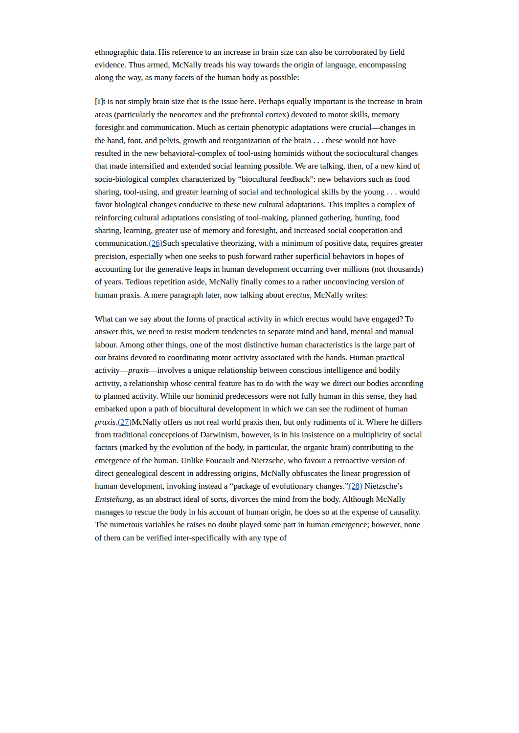ethnographic data. His reference to an increase in brain size can also be corroborated by field evidence. Thus armed, McNally treads his way towards the origin of language, encompassing along the way, as many facets of the human body as possible:
[I]t is not simply brain size that is the issue here. Perhaps equally important is the increase in brain areas (particularly the neocortex and the prefrontal cortex) devoted to motor skills, memory foresight and communication. Much as certain phenotypic adaptations were crucial—changes in the hand, foot, and pelvis, growth and reorganization of the brain . . . these would not have resulted in the new behavioral-complex of tool-using hominids without the sociocultural changes that made intensified and extended social learning possible. We are talking, then, of a new kind of socio-biological complex characterized by “biocultural feedback”: new behaviors such as food sharing, tool-using, and greater learning of social and technological skills by the young . . . would favor biological changes conducive to these new cultural adaptations. This implies a complex of reinforcing cultural adaptations consisting of tool-making, planned gathering, hunting, food sharing, learning, greater use of memory and foresight, and increased social cooperation and communication.(26) Such speculative theorizing, with a minimum of positive data, requires greater precision, especially when one seeks to push forward rather superficial behaviors in hopes of accounting for the generative leaps in human development occurring over millions (not thousands) of years. Tedious repetition aside, McNally finally comes to a rather unconvincing version of human praxis. A mere paragraph later, now talking about erectus, McNally writes:
What can we say about the forms of practical activity in which erectus would have engaged? To answer this, we need to resist modern tendencies to separate mind and hand, mental and manual labour. Among other things, one of the most distinctive human characteristics is the large part of our brains devoted to coordinating motor activity associated with the hands. Human practical activity—praxis—involves a unique relationship between conscious intelligence and bodily activity, a relationship whose central feature has to do with the way we direct our bodies according to planned activity. While our hominid predecessors were not fully human in this sense, they had embarked upon a path of biocultural development in which we can see the rudiment of human praxis.(27) McNally offers us not real world praxis then, but only rudiments of it. Where he differs from traditional conceptions of Darwinism, however, is in his insistence on a multiplicity of social factors (marked by the evolution of the body, in particular, the organic brain) contributing to the emergence of the human. Unlike Foucault and Nietzsche, who favour a retroactive version of direct genealogical descent in addressing origins, McNally obfuscates the linear progression of human development, invoking instead a “package of evolutionary changes.”(28) Nietzsche’s Entstehung, as an abstract ideal of sorts, divorces the mind from the body. Although McNally manages to rescue the body in his account of human origin, he does so at the expense of causality. The numerous variables he raises no doubt played some part in human emergence; however, none of them can be verified inter-specifically with any type of